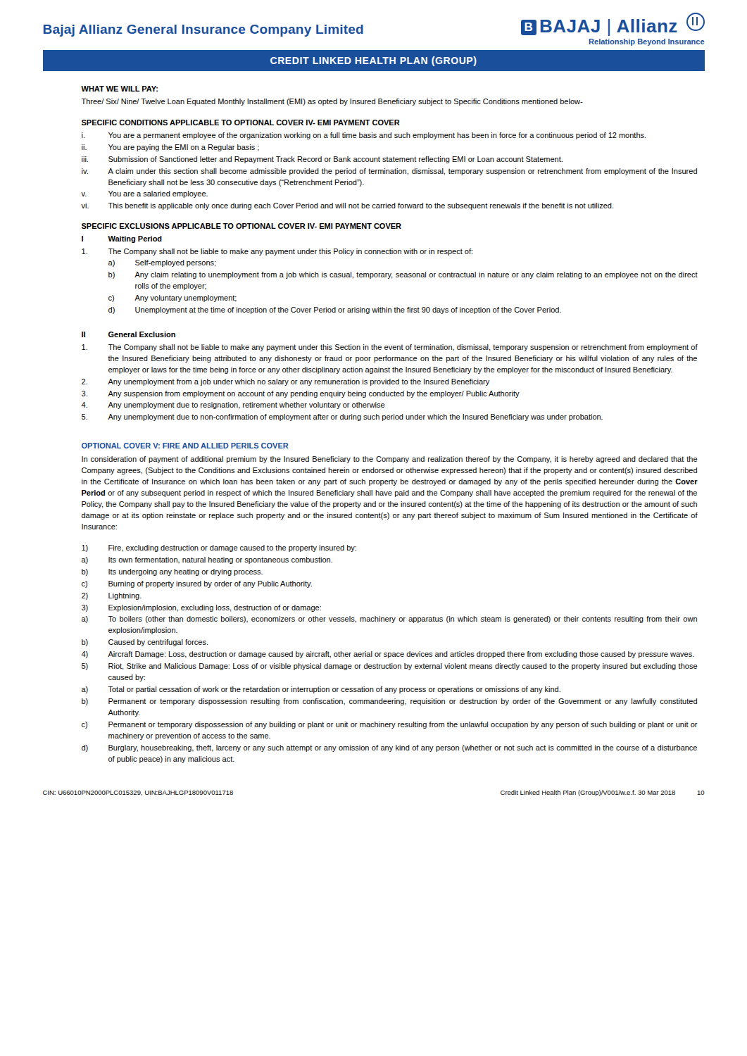Bajaj Allianz General Insurance Company Limited
BBAJAJ | Allianz
Relationship Beyond Insurance
CREDIT LINKED HEALTH PLAN (GROUP)
WHAT WE WILL PAY:
Three/ Six/ Nine/ Twelve Loan Equated Monthly Installment (EMI) as opted by Insured Beneficiary subject to Specific Conditions mentioned below-
SPECIFIC CONDITIONS APPLICABLE TO OPTIONAL COVER IV- EMI PAYMENT COVER
You are a permanent employee of the organization working on a full time basis and such employment has been in force for a continuous period of 12 months.
You are paying the EMI on a Regular basis ;
Submission of Sanctioned letter and Repayment Track Record or Bank account statement reflecting EMI or Loan account Statement.
A claim under this section shall become admissible provided the period of termination, dismissal, temporary suspension or retrenchment from employment of the Insured Beneficiary shall not be less 30 consecutive days (“Retrenchment Period”).
You are a salaried employee.
This benefit is applicable only once during each Cover Period and will not be carried forward to the subsequent renewals if the benefit is not utilized.
SPECIFIC EXCLUSIONS APPLICABLE TO OPTIONAL COVER IV- EMI PAYMENT COVER
I
Waiting Period
The Company shall not be liable to make any payment under this Policy in connection with or in respect of:
Self-employed persons;
Any claim relating to unemployment from a job which is casual, temporary, seasonal or contractual in nature or any claim relating to an employee not on the direct rolls of the employer;
Any voluntary unemployment;
Unemployment at the time of inception of the Cover Period or arising within the first 90 days of inception of the Cover Period.
II
General Exclusion
The Company shall not be liable to make any payment under this Section in the event of termination, dismissal, temporary suspension or retrenchment from employment of the Insured Beneficiary being attributed to any dishonesty or fraud or poor performance on the part of the Insured Beneficiary or his willful violation of any rules of the employer or laws for the time being in force or any other disciplinary action against the Insured Beneficiary by the employer for the misconduct of Insured Beneficiary.
Any unemployment from a job under which no salary or any remuneration is provided to the Insured Beneficiary
Any suspension from employment on account of any pending enquiry being conducted by the employer/ Public Authority
Any unemployment due to resignation, retirement whether voluntary or otherwise
Any unemployment due to non-confirmation of employment after or during such period under which the Insured Beneficiary was under probation.
OPTIONAL COVER V: FIRE AND ALLIED PERILS COVER
In consideration of payment of additional premium by the Insured Beneficiary to the Company and realization thereof by the Company, it is hereby agreed and declared that the Company agrees, (Subject to the Conditions and Exclusions contained herein or endorsed or otherwise expressed hereon) that if the property and or content(s) insured described in the Certificate of Insurance on which loan has been taken or any part of such property be destroyed or damaged by any of the perils specified hereunder during the Cover Period or of any subsequent period in respect of which the Insured Beneficiary shall have paid and the Company shall have accepted the premium required for the renewal of the Policy, the Company shall pay to the Insured Beneficiary the value of the property and or the insured content(s) at the time of the happening of its destruction or the amount of such damage or at its option reinstate or replace such property and or the insured content(s) or any part thereof subject to maximum of Sum Insured mentioned in the Certificate of Insurance:
1)
Fire, excluding destruction or damage caused to the property insured by:
a)
Its own fermentation, natural heating or spontaneous combustion.
b)
Its undergoing any heating or drying process.
c)
Burning of property insured by order of any Public Authority.
2)
Lightning.
3)
Explosion/implosion, excluding loss, destruction of or damage:
a)
To boilers (other than domestic boilers), economizers or other vessels, machinery or apparatus (in which steam is generated) or their contents resulting from their own explosion/implosion.
b)
Caused by centrifugal forces.
4)
Aircraft Damage: Loss, destruction or damage caused by aircraft, other aerial or space devices and articles dropped there from excluding those caused by pressure waves.
5)
Riot, Strike and Malicious Damage: Loss of or visible physical damage or destruction by external violent means directly caused to the property insured but excluding those caused by:
a)
Total or partial cessation of work or the retardation or interruption or cessation of any process or operations or omissions of any kind.
b)
Permanent or temporary dispossession resulting from confiscation, commandeering, requisition or destruction by order of the Government or any lawfully constituted Authority.
c)
Permanent or temporary dispossession of any building or plant or unit or machinery resulting from the unlawful occupation by any person of such building or plant or unit or machinery or prevention of access to the same.
d)
Burglary, housebreaking, theft, larceny or any such attempt or any omission of any kind of any person (whether or not such act is committed in the course of a disturbance of public peace) in any malicious act.
CIN: U66010PN2000PLC015329, UIN:BAJHLGP18090V011718
Credit Linked Health Plan (Group)/V001/w.e.f. 30 Mar 2018 10